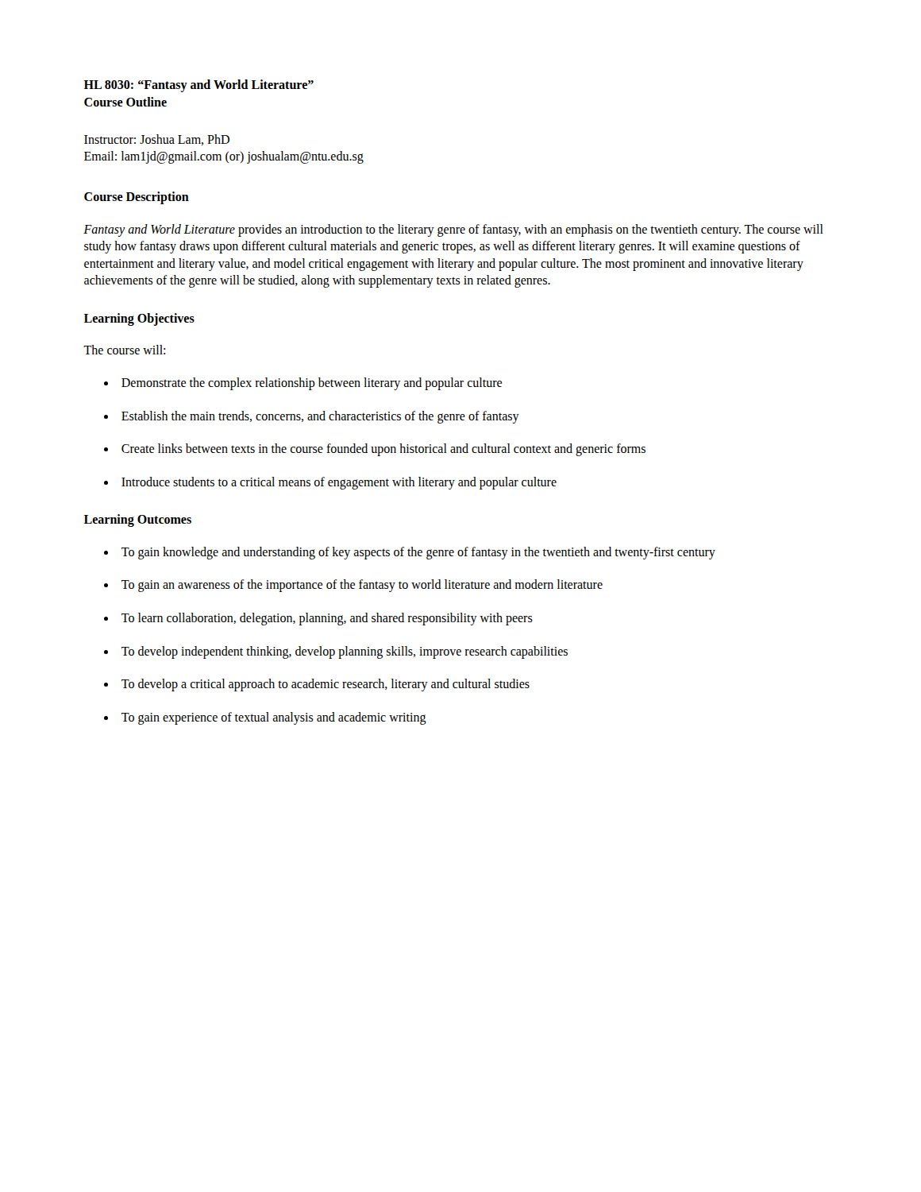HL 8030: “Fantasy and World Literature”
Course Outline
Instructor: Joshua Lam, PhD
Email: lam1jd@gmail.com (or) joshualam@ntu.edu.sg
Course Description
Fantasy and World Literature provides an introduction to the literary genre of fantasy, with an emphasis on the twentieth century. The course will study how fantasy draws upon different cultural materials and generic tropes, as well as different literary genres. It will examine questions of entertainment and literary value, and model critical engagement with literary and popular culture. The most prominent and innovative literary achievements of the genre will be studied, along with supplementary texts in related genres.
Learning Objectives
The course will:
Demonstrate the complex relationship between literary and popular culture
Establish the main trends, concerns, and characteristics of the genre of fantasy
Create links between texts in the course founded upon historical and cultural context and generic forms
Introduce students to a critical means of engagement with literary and popular culture
Learning Outcomes
To gain knowledge and understanding of key aspects of the genre of fantasy in the twentieth and twenty-first century
To gain an awareness of the importance of the fantasy to world literature and modern literature
To learn collaboration, delegation, planning, and shared responsibility with peers
To develop independent thinking, develop planning skills, improve research capabilities
To develop a critical approach to academic research, literary and cultural studies
To gain experience of textual analysis and academic writing